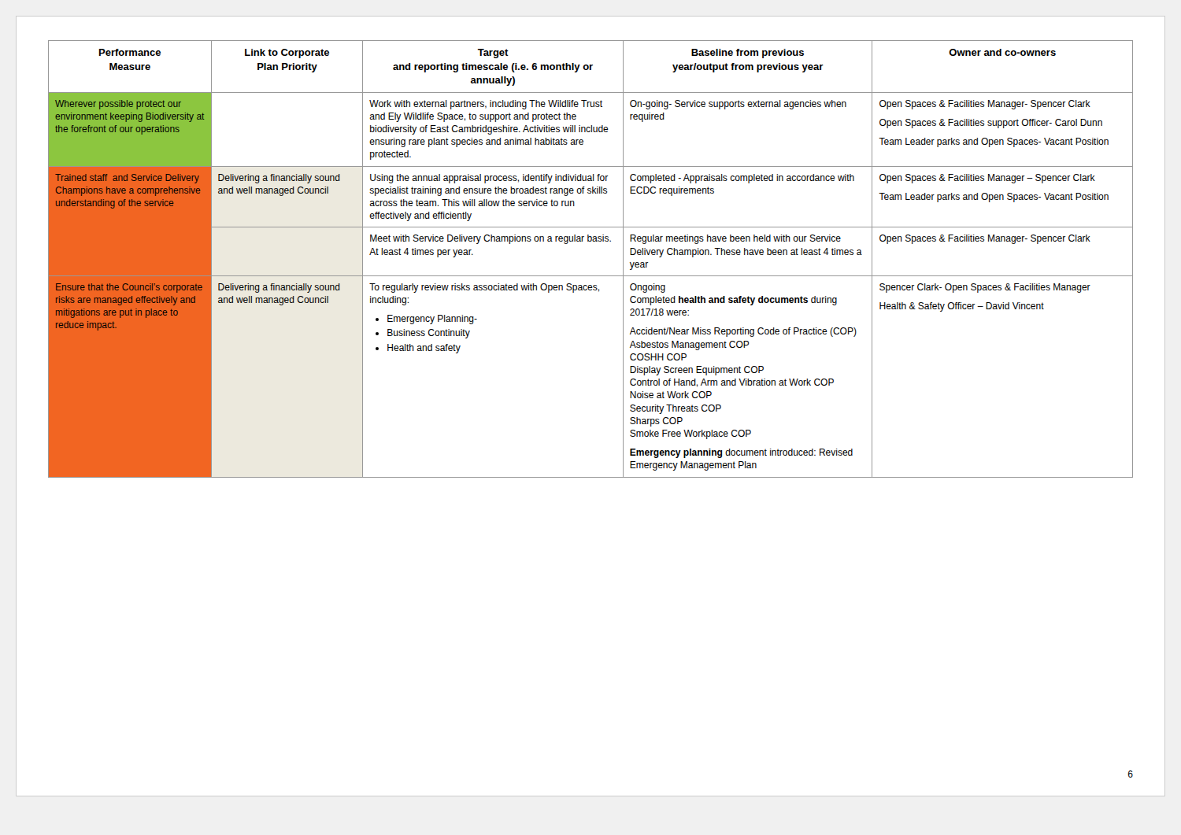| Performance Measure | Link to Corporate Plan Priority | Target and reporting timescale (i.e. 6 monthly or annually) | Baseline from previous year/output from previous year | Owner and co-owners |
| --- | --- | --- | --- | --- |
| Wherever possible protect our environment keeping Biodiversity at the forefront of our operations | | Work with external partners, including The Wildlife Trust and Ely Wildlife Space, to support and protect the biodiversity of East Cambridgeshire. Activities will include ensuring rare plant species and animal habitats are protected. | On-going- Service supports external agencies when required | Open Spaces & Facilities Manager- Spencer Clark Open Spaces & Facilities support Officer- Carol Dunn Team Leader parks and Open Spaces- Vacant Position |
| Trained staff and Service Delivery Champions have a comprehensive understanding of the service | Delivering a financially sound and well managed Council | Using the annual appraisal process, identify individual for specialist training and ensure the broadest range of skills across the team. This will allow the service to run effectively and efficiently | Completed - Appraisals completed in accordance with ECDC requirements | Open Spaces & Facilities Manager – Spencer Clark Team Leader parks and Open Spaces- Vacant Position |
| | Meet with Service Delivery Champions on a regular basis. At least 4 times per year. | Regular meetings have been held with our Service Delivery Champion. These have been at least 4 times a year | Open Spaces & Facilities Manager- Spencer Clark |
| Ensure that the Council’s corporate risks are managed effectively and mitigations are put in place to reduce impact. | Delivering a financially sound and well managed Council | To regularly review risks associated with Open Spaces, including: Emergency Planning- Business Continuity Health and safety | Ongoing Completed health and safety documents during 2017/18 were: Accident/Near Miss Reporting Code of Practice (COP) Asbestos Management COP COSHH COP Display Screen Equipment COP Control of Hand, Arm and Vibration at Work COP Noise at Work COP Security Threats COP Sharps COP Smoke Free Workplace COP Emergency planning document introduced: Revised Emergency Management Plan | Spencer Clark- Open Spaces & Facilities Manager Health & Safety Officer – David Vincent |
6